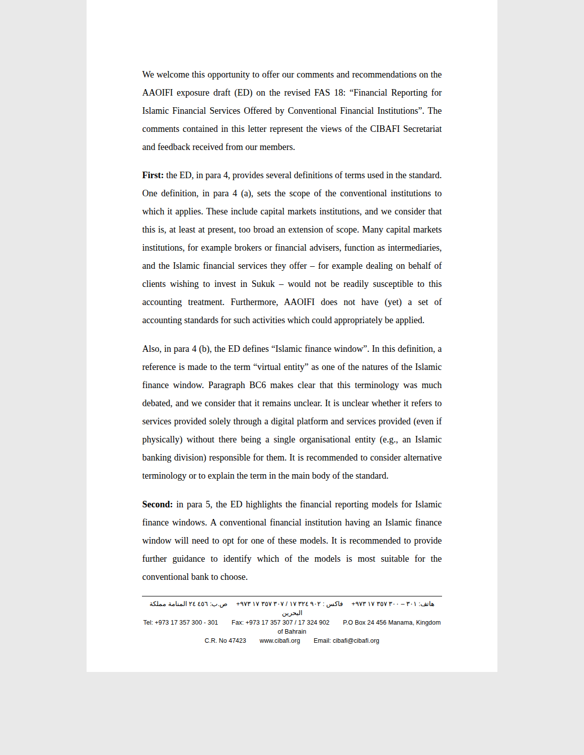We welcome this opportunity to offer our comments and recommendations on the AAOIFI exposure draft (ED) on the revised FAS 18: “Financial Reporting for Islamic Financial Services Offered by Conventional Financial Institutions”. The comments contained in this letter represent the views of the CIBAFI Secretariat and feedback received from our members.
First: the ED, in para 4, provides several definitions of terms used in the standard. One definition, in para 4 (a), sets the scope of the conventional institutions to which it applies. These include capital markets institutions, and we consider that this is, at least at present, too broad an extension of scope. Many capital markets institutions, for example brokers or financial advisers, function as intermediaries, and the Islamic financial services they offer – for example dealing on behalf of clients wishing to invest in Sukuk – would not be readily susceptible to this accounting treatment. Furthermore, AAOIFI does not have (yet) a set of accounting standards for such activities which could appropriately be applied.
Also, in para 4 (b), the ED defines “Islamic finance window”. In this definition, a reference is made to the term “virtual entity” as one of the natures of the Islamic finance window. Paragraph BC6 makes clear that this terminology was much debated, and we consider that it remains unclear. It is unclear whether it refers to services provided solely through a digital platform and services provided (even if physically) without there being a single organisational entity (e.g., an Islamic banking division) responsible for them. It is recommended to consider alternative terminology or to explain the term in the main body of the standard.
Second: in para 5, the ED highlights the financial reporting models for Islamic finance windows. A conventional financial institution having an Islamic finance window will need to opt for one of these models. It is recommended to provide further guidance to identify which of the models is most suitable for the conventional bank to choose.
هاتف: ٣٠١ – ٣٠٠ ٣٥٧ ١٧ ٩٧٣+ فاكس : ٩٠٢ ٣٢٤ ١٧ / ٣٠٧ ٣٥٧ ١٧ ٩٧٣+ ص.ب: ٤٥٦ ٢٤ المنامة مملكة البحرين
Tel: +973 17 357 300 - 301 Fax: +973 17 357 307 / 17 324 902 P.O Box 24 456 Manama, Kingdom of Bahrain
C.R. No 47423 www.cibafi.org Email: cibafi@cibafi.org